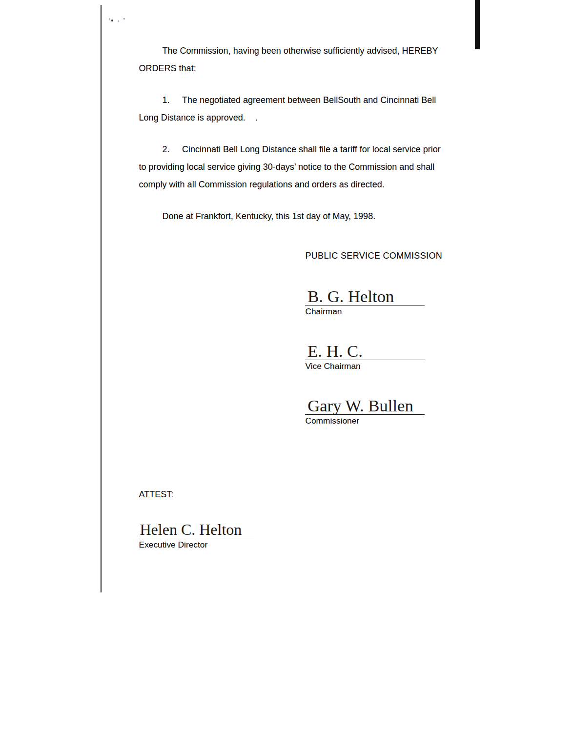‘• · ’
The Commission, having been otherwise sufficiently advised, HEREBY ORDERS that:
1. The negotiated agreement between BellSouth and Cincinnati Bell Long Distance is approved. .
2. Cincinnati Bell Long Distance shall file a tariff for local service prior to providing local service giving 30-days’ notice to the Commission and shall comply with all Commission regulations and orders as directed.
Done at Frankfort, Kentucky, this 1st day of May, 1998.
PUBLIC SERVICE COMMISSION
B. G. Helton
Chairman
E. H. C.
Vice Chairman
Gary W. Bullen
Commissioner
ATTEST:
Helen C. Helton
Executive Director